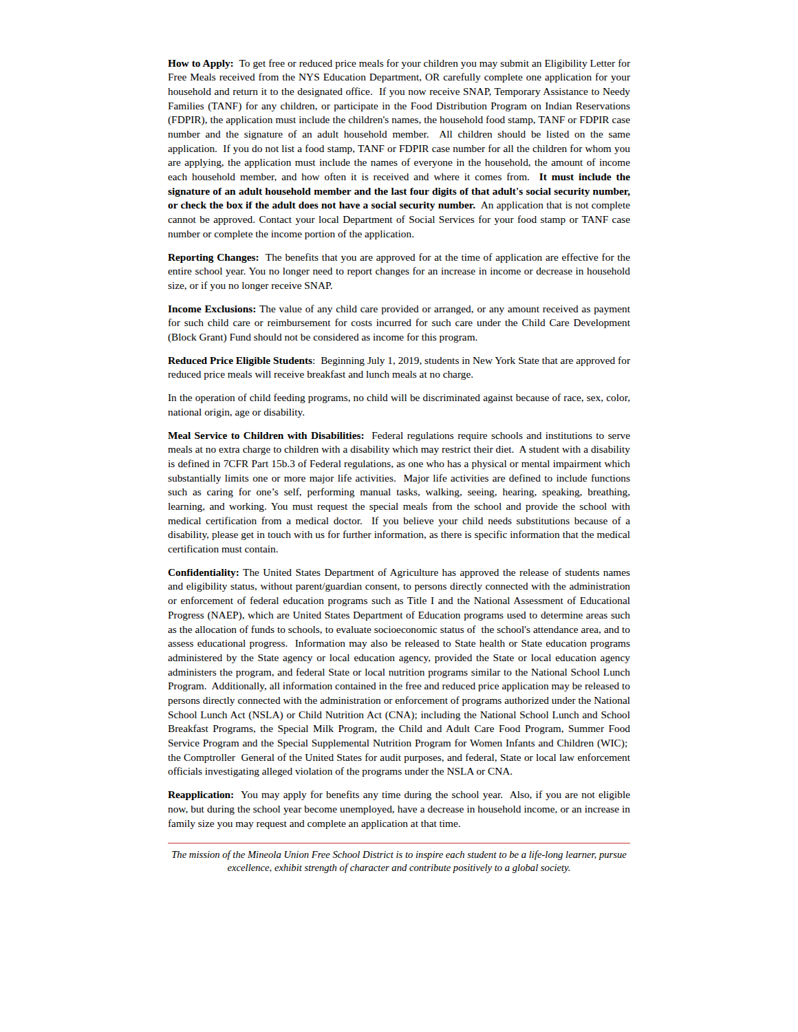How to Apply: To get free or reduced price meals for your children you may submit an Eligibility Letter for Free Meals received from the NYS Education Department, OR carefully complete one application for your household and return it to the designated office. If you now receive SNAP, Temporary Assistance to Needy Families (TANF) for any children, or participate in the Food Distribution Program on Indian Reservations (FDPIR), the application must include the children's names, the household food stamp, TANF or FDPIR case number and the signature of an adult household member. All children should be listed on the same application. If you do not list a food stamp, TANF or FDPIR case number for all the children for whom you are applying, the application must include the names of everyone in the household, the amount of income each household member, and how often it is received and where it comes from. It must include the signature of an adult household member and the last four digits of that adult's social security number, or check the box if the adult does not have a social security number. An application that is not complete cannot be approved. Contact your local Department of Social Services for your food stamp or TANF case number or complete the income portion of the application.
Reporting Changes: The benefits that you are approved for at the time of application are effective for the entire school year. You no longer need to report changes for an increase in income or decrease in household size, or if you no longer receive SNAP.
Income Exclusions: The value of any child care provided or arranged, or any amount received as payment for such child care or reimbursement for costs incurred for such care under the Child Care Development (Block Grant) Fund should not be considered as income for this program.
Reduced Price Eligible Students: Beginning July 1, 2019, students in New York State that are approved for reduced price meals will receive breakfast and lunch meals at no charge.
In the operation of child feeding programs, no child will be discriminated against because of race, sex, color, national origin, age or disability.
Meal Service to Children with Disabilities: Federal regulations require schools and institutions to serve meals at no extra charge to children with a disability which may restrict their diet. A student with a disability is defined in 7CFR Part 15b.3 of Federal regulations, as one who has a physical or mental impairment which substantially limits one or more major life activities. Major life activities are defined to include functions such as caring for one’s self, performing manual tasks, walking, seeing, hearing, speaking, breathing, learning, and working. You must request the special meals from the school and provide the school with medical certification from a medical doctor. If you believe your child needs substitutions because of a disability, please get in touch with us for further information, as there is specific information that the medical certification must contain.
Confidentiality: The United States Department of Agriculture has approved the release of students names and eligibility status, without parent/guardian consent, to persons directly connected with the administration or enforcement of federal education programs such as Title I and the National Assessment of Educational Progress (NAEP), which are United States Department of Education programs used to determine areas such as the allocation of funds to schools, to evaluate socioeconomic status of the school's attendance area, and to assess educational progress. Information may also be released to State health or State education programs administered by the State agency or local education agency, provided the State or local education agency administers the program, and federal State or local nutrition programs similar to the National School Lunch Program. Additionally, all information contained in the free and reduced price application may be released to persons directly connected with the administration or enforcement of programs authorized under the National School Lunch Act (NSLA) or Child Nutrition Act (CNA); including the National School Lunch and School Breakfast Programs, the Special Milk Program, the Child and Adult Care Food Program, Summer Food Service Program and the Special Supplemental Nutrition Program for Women Infants and Children (WIC); the Comptroller General of the United States for audit purposes, and federal, State or local law enforcement officials investigating alleged violation of the programs under the NSLA or CNA.
Reapplication: You may apply for benefits any time during the school year. Also, if you are not eligible now, but during the school year become unemployed, have a decrease in household income, or an increase in family size you may request and complete an application at that time.
The mission of the Mineola Union Free School District is to inspire each student to be a life-long learner, pursue excellence, exhibit strength of character and contribute positively to a global society.